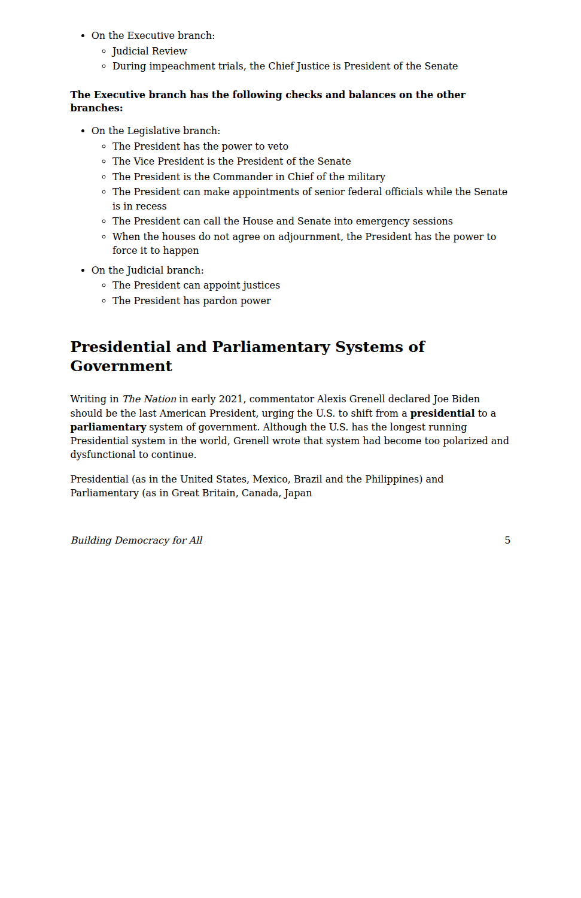On the Executive branch:
Judicial Review
During impeachment trials, the Chief Justice is President of the Senate
The Executive branch has the following checks and balances on the other branches:
On the Legislative branch:
The President has the power to veto
The Vice President is the President of the Senate
The President is the Commander in Chief of the military
The President can make appointments of senior federal officials while the Senate is in recess
The President can call the House and Senate into emergency sessions
When the houses do not agree on adjournment, the President has the power to force it to happen
On the Judicial branch:
The President can appoint justices
The President has pardon power
Presidential and Parliamentary Systems of Government
Writing in The Nation in early 2021, commentator Alexis Grenell declared Joe Biden should be the last American President, urging the U.S. to shift from a presidential to a parliamentary system of government. Although the U.S. has the longest running Presidential system in the world, Grenell wrote that system had become too polarized and dysfunctional to continue.
Presidential (as in the United States, Mexico, Brazil and the Philippines) and Parliamentary (as in Great Britain, Canada, Japan
Building Democracy for All 5